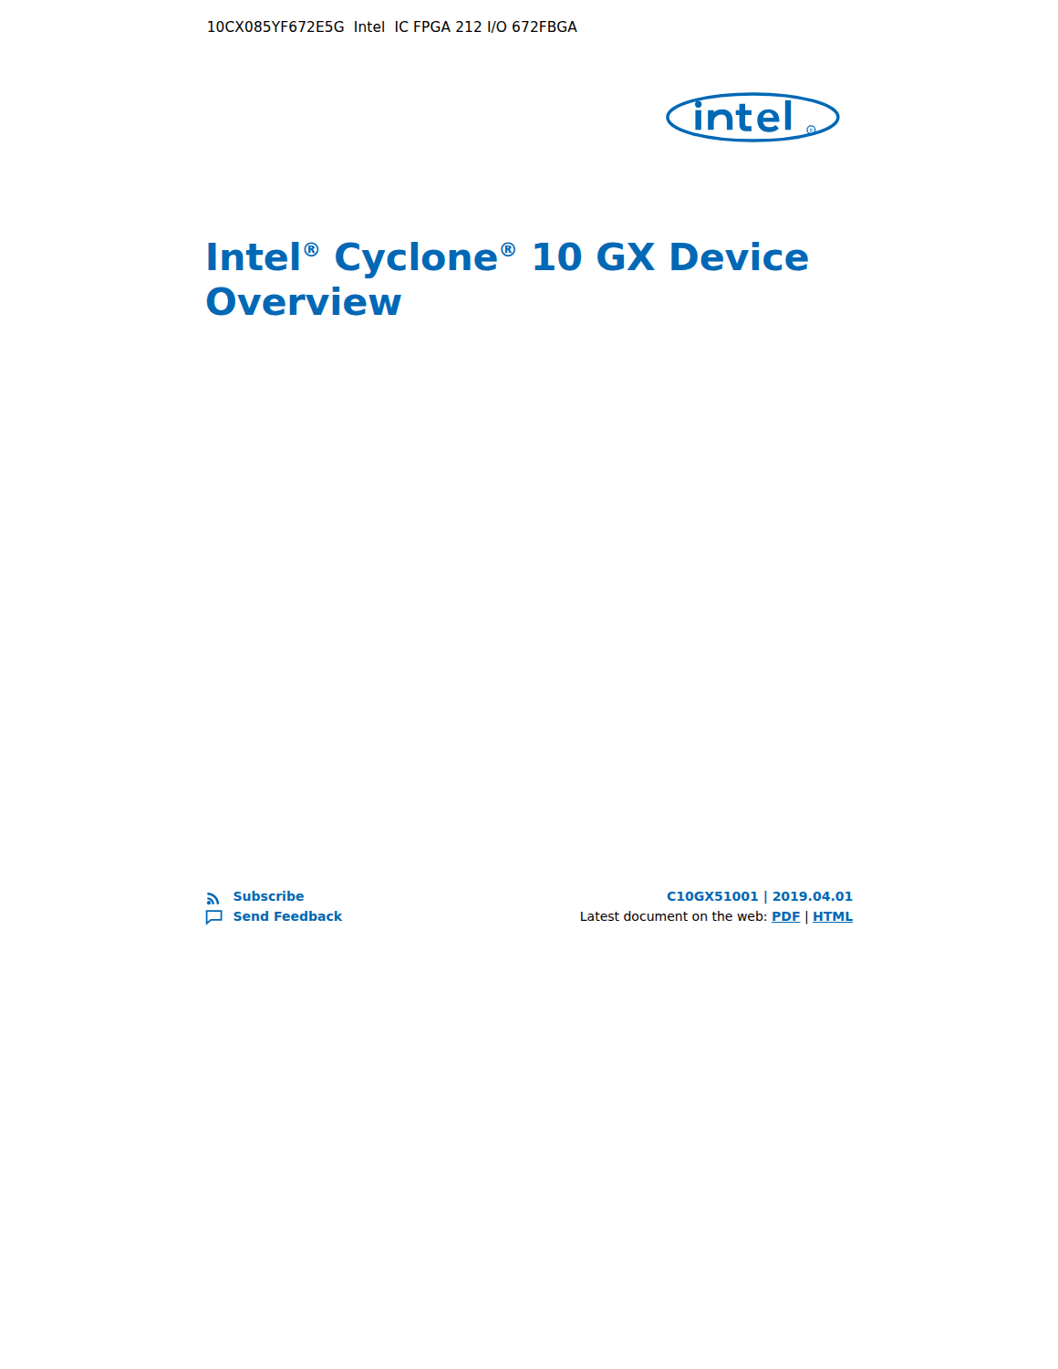10CX085YF672E5G Intel IC FPGA 212 I/O 672FBGA
R
Intel® Cyclone® 10 GX Device Overview
Subscribe
Send Feedback
C10GX51001 | 2019.04.01
Latest document on the web: PDF | HTML